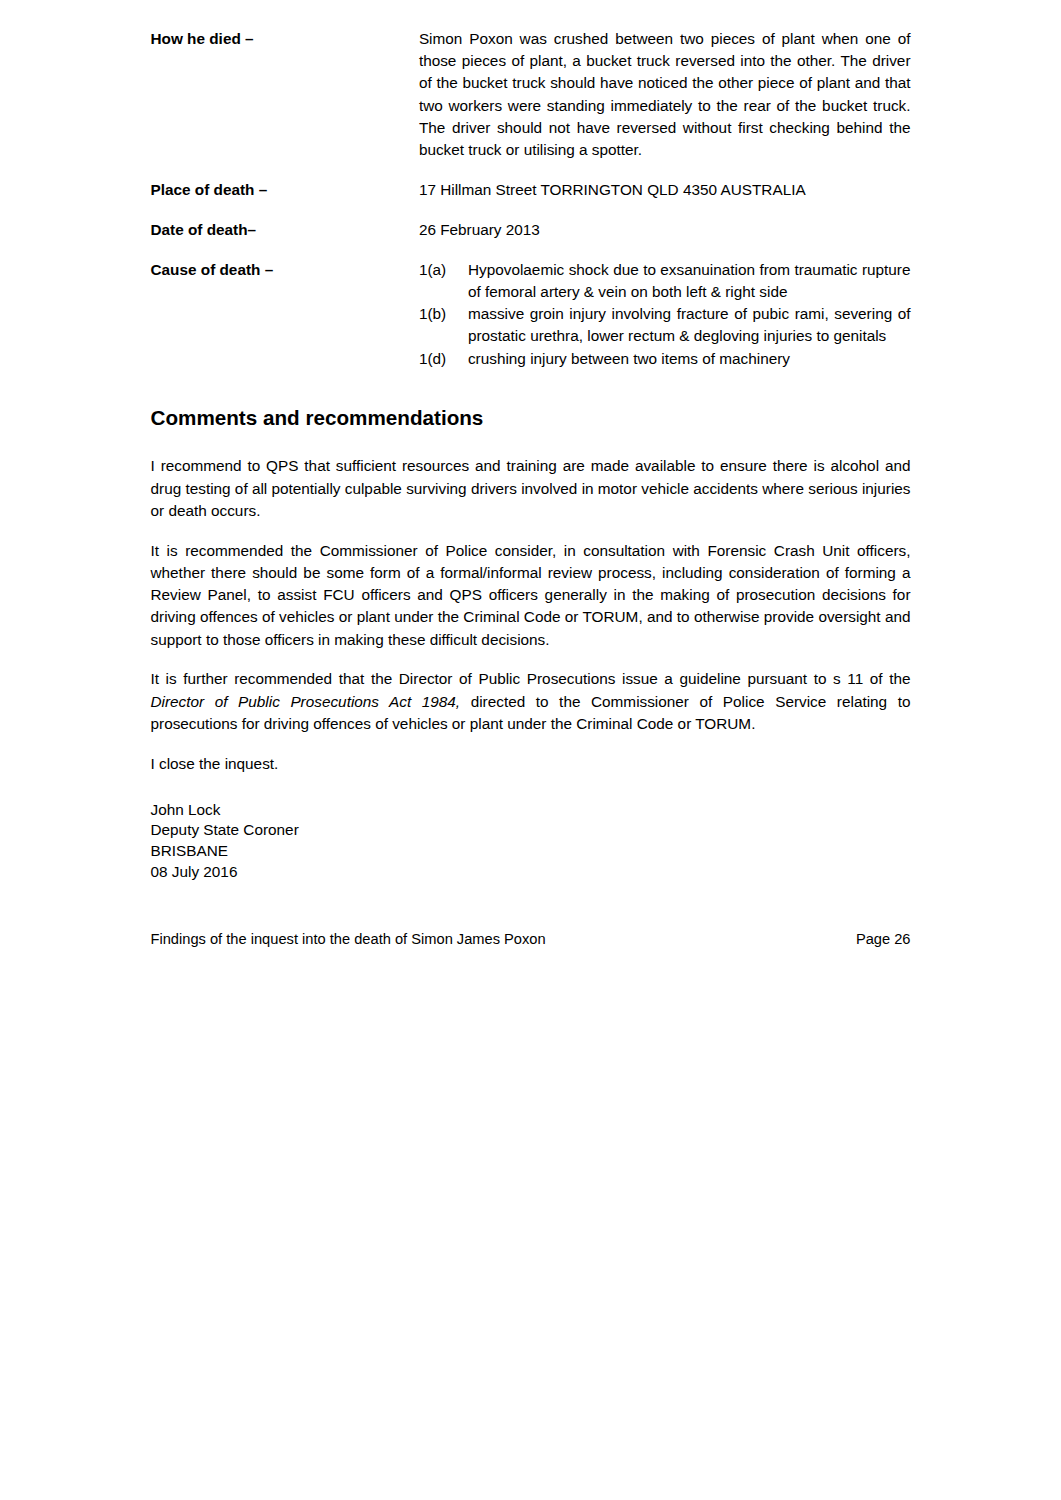How he died –
Simon Poxon was crushed between two pieces of plant when one of those pieces of plant, a bucket truck reversed into the other. The driver of the bucket truck should have noticed the other piece of plant and that two workers were standing immediately to the rear of the bucket truck. The driver should not have reversed without first checking behind the bucket truck or utilising a spotter.
Place of death –
17 Hillman Street TORRINGTON QLD 4350 AUSTRALIA
Date of death–
26 February 2013
Cause of death –
1(a)
Hypovolaemic shock due to exsanuination from traumatic rupture of femoral artery & vein on both left & right side
1(b)
massive groin injury involving fracture of pubic rami, severing of prostatic urethra, lower rectum & degloving injuries to genitals
1(d)
crushing injury between two items of machinery
Comments and recommendations
I recommend to QPS that sufficient resources and training are made available to ensure there is alcohol and drug testing of all potentially culpable surviving drivers involved in motor vehicle accidents where serious injuries or death occurs.
It is recommended the Commissioner of Police consider, in consultation with Forensic Crash Unit officers, whether there should be some form of a formal/informal review process, including consideration of forming a Review Panel, to assist FCU officers and QPS officers generally in the making of prosecution decisions for driving offences of vehicles or plant under the Criminal Code or TORUM, and to otherwise provide oversight and support to those officers in making these difficult decisions.
It is further recommended that the Director of Public Prosecutions issue a guideline pursuant to s 11 of the Director of Public Prosecutions Act 1984, directed to the Commissioner of Police Service relating to prosecutions for driving offences of vehicles or plant under the Criminal Code or TORUM.
I close the inquest.
John Lock
Deputy State Coroner
BRISBANE
08 July 2016
Findings of the inquest into the death of Simon James Poxon Page 26